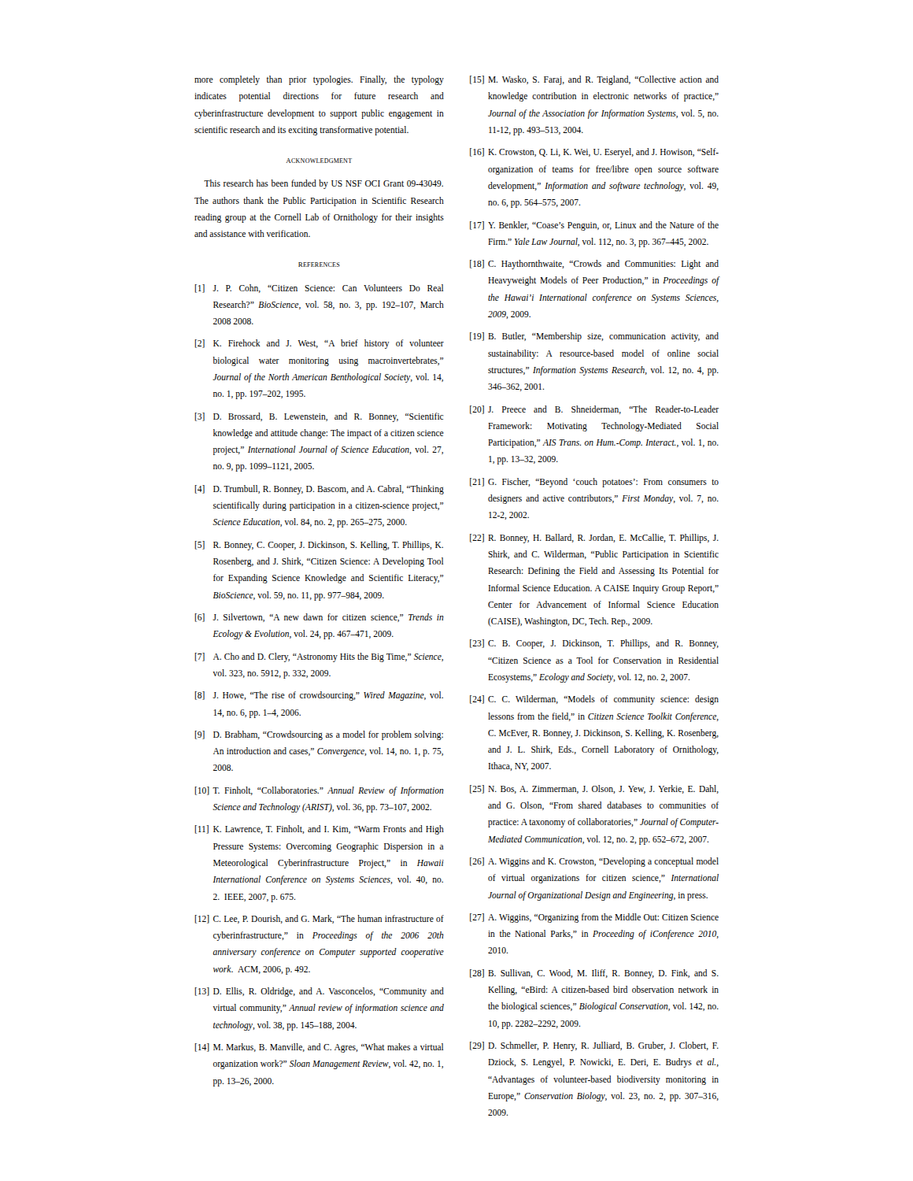more completely than prior typologies. Finally, the typology indicates potential directions for future research and cyberinfrastructure development to support public engagement in scientific research and its exciting transformative potential.
Acknowledgment
This research has been funded by US NSF OCI Grant 09-43049. The authors thank the Public Participation in Scientific Research reading group at the Cornell Lab of Ornithology for their insights and assistance with verification.
References
J. P. Cohn, “Citizen Science: Can Volunteers Do Real Research?” BioScience, vol. 58, no. 3, pp. 192–107, March 2008 2008.
K. Firehock and J. West, “A brief history of volunteer biological water monitoring using macroinvertebrates,” Journal of the North American Benthological Society, vol. 14, no. 1, pp. 197–202, 1995.
D. Brossard, B. Lewenstein, and R. Bonney, “Scientific knowledge and attitude change: The impact of a citizen science project,” International Journal of Science Education, vol. 27, no. 9, pp. 1099–1121, 2005.
D. Trumbull, R. Bonney, D. Bascom, and A. Cabral, “Thinking scientifically during participation in a citizen-science project,” Science Education, vol. 84, no. 2, pp. 265–275, 2000.
R. Bonney, C. Cooper, J. Dickinson, S. Kelling, T. Phillips, K. Rosenberg, and J. Shirk, “Citizen Science: A Developing Tool for Expanding Science Knowledge and Scientific Literacy,” BioScience, vol. 59, no. 11, pp. 977–984, 2009.
J. Silvertown, “A new dawn for citizen science,” Trends in Ecology & Evolution, vol. 24, pp. 467–471, 2009.
A. Cho and D. Clery, “Astronomy Hits the Big Time,” Science, vol. 323, no. 5912, p. 332, 2009.
J. Howe, “The rise of crowdsourcing,” Wired Magazine, vol. 14, no. 6, pp. 1–4, 2006.
D. Brabham, “Crowdsourcing as a model for problem solving: An introduction and cases,” Convergence, vol. 14, no. 1, p. 75, 2008.
T. Finholt, “Collaboratories.” Annual Review of Information Science and Technology (ARIST), vol. 36, pp. 73–107, 2002.
K. Lawrence, T. Finholt, and I. Kim, “Warm Fronts and High Pressure Systems: Overcoming Geographic Dispersion in a Meteorological Cyberinfrastructure Project,” in Hawaii International Conference on Systems Sciences, vol. 40, no. 2. IEEE, 2007, p. 675.
C. Lee, P. Dourish, and G. Mark, “The human infrastructure of cyberinfrastructure,” in Proceedings of the 2006 20th anniversary conference on Computer supported cooperative work. ACM, 2006, p. 492.
D. Ellis, R. Oldridge, and A. Vasconcelos, “Community and virtual community,” Annual review of information science and technology, vol. 38, pp. 145–188, 2004.
M. Markus, B. Manville, and C. Agres, “What makes a virtual organization work?” Sloan Management Review, vol. 42, no. 1, pp. 13–26, 2000.
M. Wasko, S. Faraj, and R. Teigland, “Collective action and knowledge contribution in electronic networks of practice,” Journal of the Association for Information Systems, vol. 5, no. 11-12, pp. 493–513, 2004.
K. Crowston, Q. Li, K. Wei, U. Eseryel, and J. Howison, “Self-organization of teams for free/libre open source software development,” Information and software technology, vol. 49, no. 6, pp. 564–575, 2007.
Y. Benkler, “Coase’s Penguin, or, Linux and the Nature of the Firm.” Yale Law Journal, vol. 112, no. 3, pp. 367–445, 2002.
C. Haythornthwaite, “Crowds and Communities: Light and Heavyweight Models of Peer Production,” in Proceedings of the Hawai’i International conference on Systems Sciences, 2009, 2009.
B. Butler, “Membership size, communication activity, and sustainability: A resource-based model of online social structures,” Information Systems Research, vol. 12, no. 4, pp. 346–362, 2001.
J. Preece and B. Shneiderman, “The Reader-to-Leader Framework: Motivating Technology-Mediated Social Participation,” AIS Trans. on Hum.-Comp. Interact., vol. 1, no. 1, pp. 13–32, 2009.
G. Fischer, “Beyond ‘couch potatoes’: From consumers to designers and active contributors,” First Monday, vol. 7, no. 12-2, 2002.
R. Bonney, H. Ballard, R. Jordan, E. McCallie, T. Phillips, J. Shirk, and C. Wilderman, “Public Participation in Scientific Research: Defining the Field and Assessing Its Potential for Informal Science Education. A CAISE Inquiry Group Report,” Center for Advancement of Informal Science Education (CAISE), Washington, DC, Tech. Rep., 2009.
C. B. Cooper, J. Dickinson, T. Phillips, and R. Bonney, “Citizen Science as a Tool for Conservation in Residential Ecosystems,” Ecology and Society, vol. 12, no. 2, 2007.
C. C. Wilderman, “Models of community science: design lessons from the field,” in Citizen Science Toolkit Conference, C. McEver, R. Bonney, J. Dickinson, S. Kelling, K. Rosenberg, and J. L. Shirk, Eds., Cornell Laboratory of Ornithology, Ithaca, NY, 2007.
N. Bos, A. Zimmerman, J. Olson, J. Yew, J. Yerkie, E. Dahl, and G. Olson, “From shared databases to communities of practice: A taxonomy of collaboratories,” Journal of Computer-Mediated Communication, vol. 12, no. 2, pp. 652–672, 2007.
A. Wiggins and K. Crowston, “Developing a conceptual model of virtual organizations for citizen science,” International Journal of Organizational Design and Engineering, in press.
A. Wiggins, “Organizing from the Middle Out: Citizen Science in the National Parks,” in Proceeding of iConference 2010, 2010.
B. Sullivan, C. Wood, M. Iliff, R. Bonney, D. Fink, and S. Kelling, “eBird: A citizen-based bird observation network in the biological sciences,” Biological Conservation, vol. 142, no. 10, pp. 2282–2292, 2009.
D. Schmeller, P. Henry, R. Julliard, B. Gruber, J. Clobert, F. Dziock, S. Lengyel, P. Nowicki, E. Deri, E. Budrys et al., “Advantages of volunteer-based biodiversity monitoring in Europe,” Conservation Biology, vol. 23, no. 2, pp. 307–316, 2009.